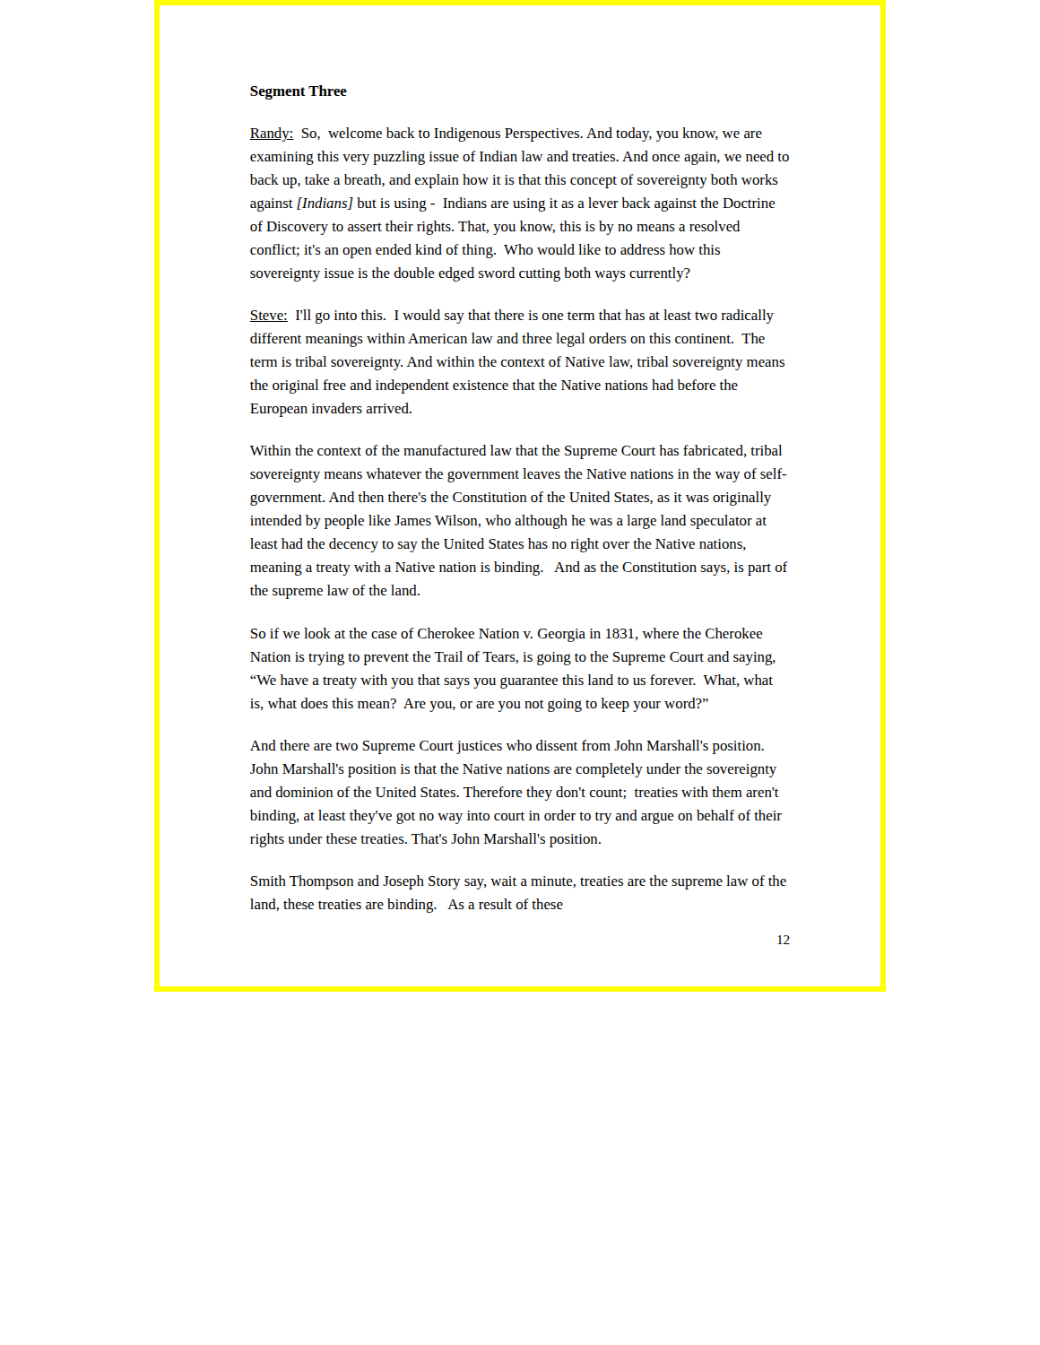Segment Three
Randy: So, welcome back to Indigenous Perspectives. And today, you know, we are examining this very puzzling issue of Indian law and treaties. And once again, we need to back up, take a breath, and explain how it is that this concept of sovereignty both works against [Indians] but is using - Indians are using it as a lever back against the Doctrine of Discovery to assert their rights. That, you know, this is by no means a resolved conflict; it's an open ended kind of thing. Who would like to address how this sovereignty issue is the double edged sword cutting both ways currently?
Steve: I'll go into this. I would say that there is one term that has at least two radically different meanings within American law and three legal orders on this continent. The term is tribal sovereignty. And within the context of Native law, tribal sovereignty means the original free and independent existence that the Native nations had before the European invaders arrived.
Within the context of the manufactured law that the Supreme Court has fabricated, tribal sovereignty means whatever the government leaves the Native nations in the way of self-government. And then there's the Constitution of the United States, as it was originally intended by people like James Wilson, who although he was a large land speculator at least had the decency to say the United States has no right over the Native nations, meaning a treaty with a Native nation is binding. And as the Constitution says, is part of the supreme law of the land.
So if we look at the case of Cherokee Nation v. Georgia in 1831, where the Cherokee Nation is trying to prevent the Trail of Tears, is going to the Supreme Court and saying, “We have a treaty with you that says you guarantee this land to us forever. What, what is, what does this mean? Are you, or are you not going to keep your word?”
And there are two Supreme Court justices who dissent from John Marshall's position. John Marshall's position is that the Native nations are completely under the sovereignty and dominion of the United States. Therefore they don't count; treaties with them aren't binding, at least they've got no way into court in order to try and argue on behalf of their rights under these treaties. That's John Marshall's position.
Smith Thompson and Joseph Story say, wait a minute, treaties are the supreme law of the land, these treaties are binding. As a result of these
12